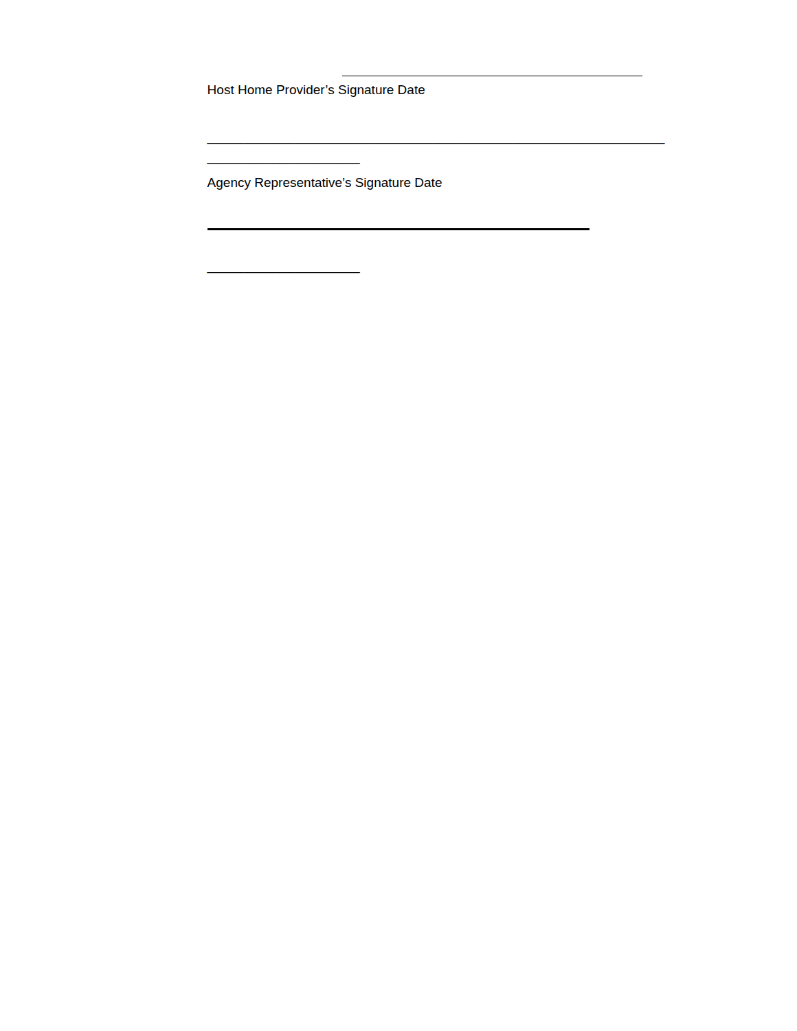Host Home Provider’s Signature Date
_______________________________________________________________
_____________________
Agency Representative’s Signature Date
_____________________